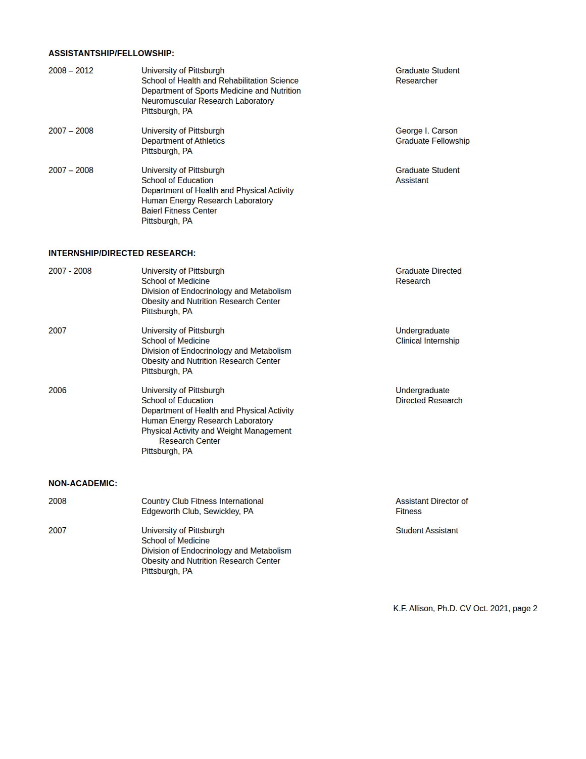ASSISTANTSHIP/FELLOWSHIP:
| 2008 – 2012 | University of Pittsburgh School of Health and Rehabilitation Science Department of Sports Medicine and Nutrition Neuromuscular Research Laboratory Pittsburgh, PA | Graduate Student Researcher |
| 2007 – 2008 | University of Pittsburgh Department of Athletics Pittsburgh, PA | George I. Carson Graduate Fellowship |
| 2007 – 2008 | University of Pittsburgh School of Education Department of Health and Physical Activity Human Energy Research Laboratory Baierl Fitness Center Pittsburgh, PA | Graduate Student Assistant |
INTERNSHIP/DIRECTED RESEARCH:
| 2007 - 2008 | University of Pittsburgh School of Medicine Division of Endocrinology and Metabolism Obesity and Nutrition Research Center Pittsburgh, PA | Graduate Directed Research |
| 2007 | University of Pittsburgh School of Medicine Division of Endocrinology and Metabolism Obesity and Nutrition Research Center Pittsburgh, PA | Undergraduate Clinical Internship |
| 2006 | University of Pittsburgh School of Education Department of Health and Physical Activity Human Energy Research Laboratory Physical Activity and Weight Management Research Center Pittsburgh, PA | Undergraduate Directed Research |
NON-ACADEMIC:
| 2008 | Country Club Fitness International Edgeworth Club, Sewickley, PA | Assistant Director of Fitness |
| 2007 | University of Pittsburgh School of Medicine Division of Endocrinology and Metabolism Obesity and Nutrition Research Center Pittsburgh, PA | Student Assistant |
K.F. Allison, Ph.D. CV Oct. 2021, page 2